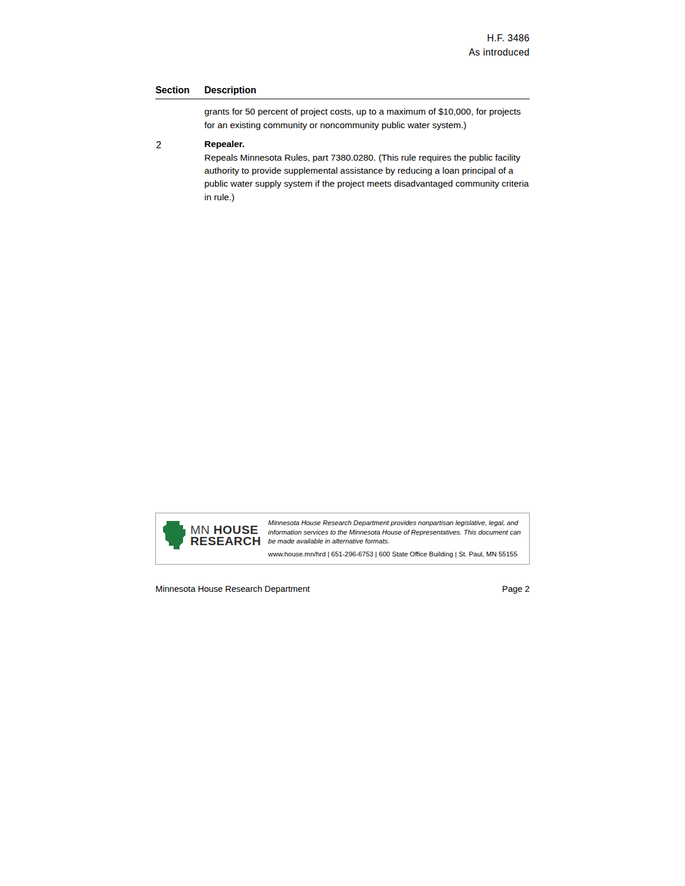H.F. 3486 As introduced
| Section | Description |
| --- | --- |
| | grants for 50 percent of project costs, up to a maximum of $10,000, for projects for an existing community or noncommunity public water system.) |
| 2 | Repealer. Repeals Minnesota Rules, part 7380.0280. (This rule requires the public facility authority to provide supplemental assistance by reducing a loan principal of a public water supply system if the project meets disadvantaged community criteria in rule.) |
MN HOUSE
RESEARCH
Minnesota House Research Department provides nonpartisan legislative, legal, and information services to the Minnesota House of Representatives. This document can be made available in alternative formats.
www.house.mn/hrd | 651-296-6753 | 600 State Office Building | St. Paul, MN 55155
Minnesota House Research Department Page 2